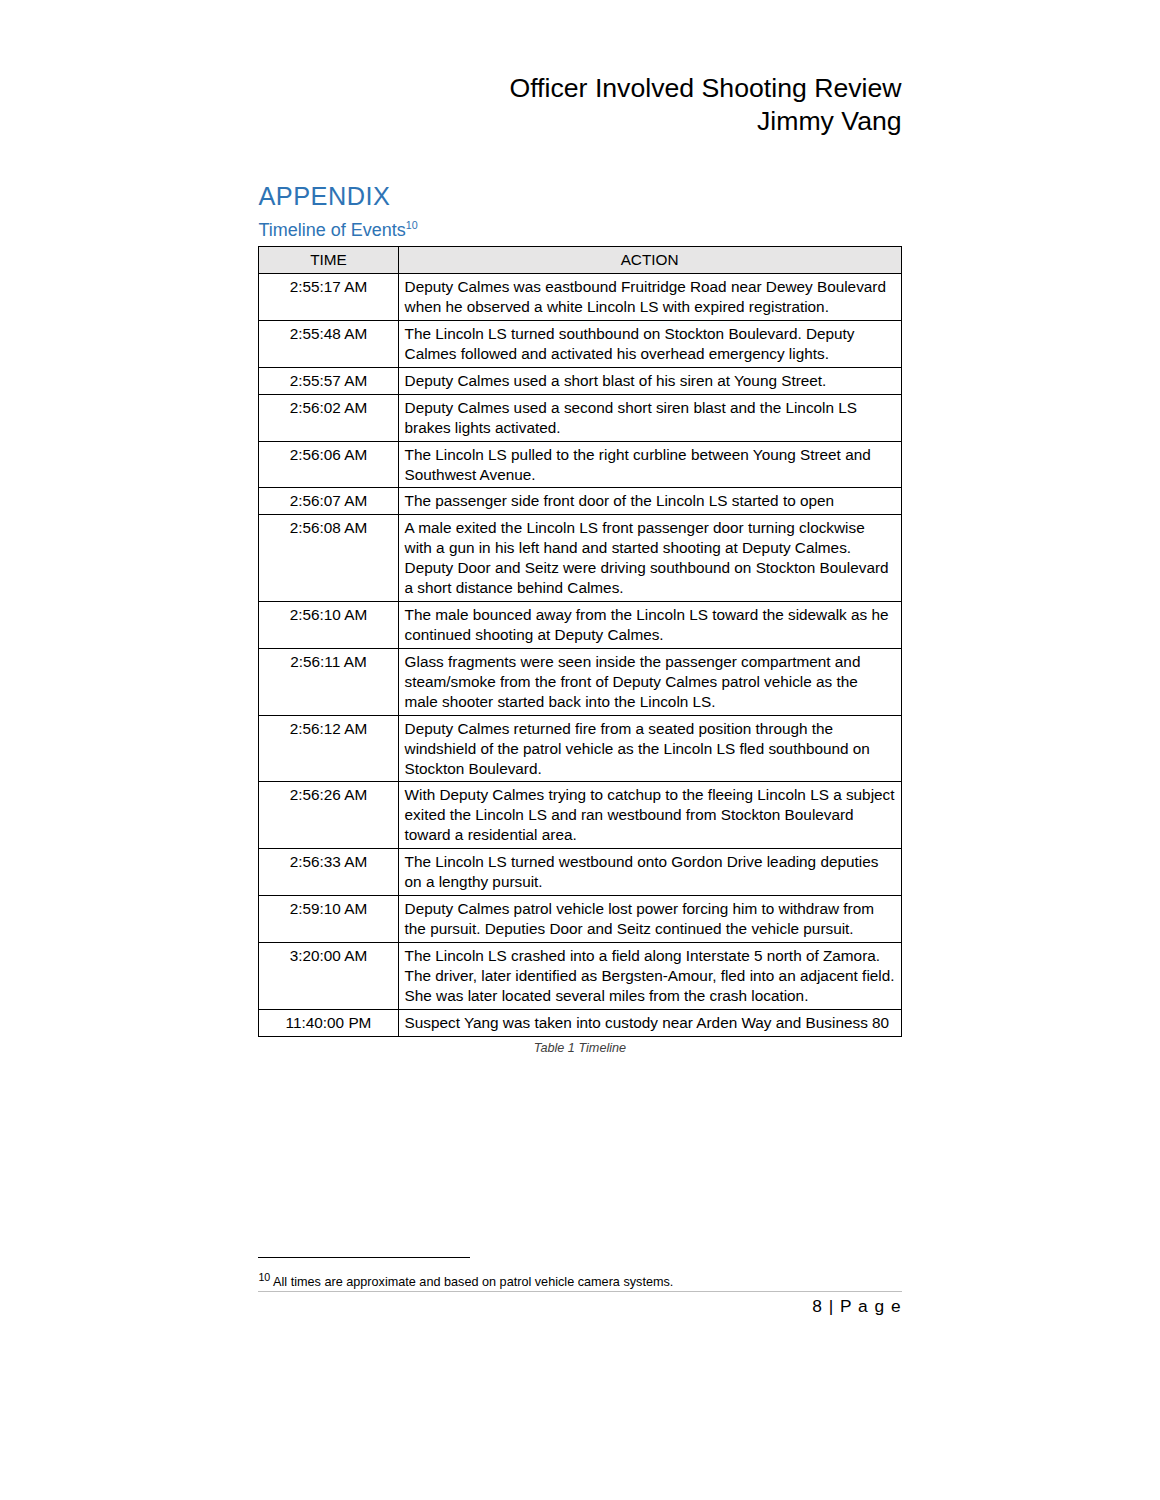Officer Involved Shooting Review Jimmy Vang
APPENDIX
Timeline of Events10
| TIME | ACTION |
| --- | --- |
| 2:55:17 AM | Deputy Calmes was eastbound Fruitridge Road near Dewey Boulevard when he observed a white Lincoln LS with expired registration. |
| 2:55:48 AM | The Lincoln LS turned southbound on Stockton Boulevard. Deputy Calmes followed and activated his overhead emergency lights. |
| 2:55:57 AM | Deputy Calmes used a short blast of his siren at Young Street. |
| 2:56:02 AM | Deputy Calmes used a second short siren blast and the Lincoln LS brakes lights activated. |
| 2:56:06 AM | The Lincoln LS pulled to the right curbline between Young Street and Southwest Avenue. |
| 2:56:07 AM | The passenger side front door of the Lincoln LS started to open |
| 2:56:08 AM | A male exited the Lincoln LS front passenger door turning clockwise with a gun in his left hand and started shooting at Deputy Calmes. Deputy Door and Seitz were driving southbound on Stockton Boulevard a short distance behind Calmes. |
| 2:56:10 AM | The male bounced away from the Lincoln LS toward the sidewalk as he continued shooting at Deputy Calmes. |
| 2:56:11 AM | Glass fragments were seen inside the passenger compartment and steam/smoke from the front of Deputy Calmes patrol vehicle as the male shooter started back into the Lincoln LS. |
| 2:56:12 AM | Deputy Calmes returned fire from a seated position through the windshield of the patrol vehicle as the Lincoln LS fled southbound on Stockton Boulevard. |
| 2:56:26 AM | With Deputy Calmes trying to catchup to the fleeing Lincoln LS a subject exited the Lincoln LS and ran westbound from Stockton Boulevard toward a residential area. |
| 2:56:33 AM | The Lincoln LS turned westbound onto Gordon Drive leading deputies on a lengthy pursuit. |
| 2:59:10 AM | Deputy Calmes patrol vehicle lost power forcing him to withdraw from the pursuit. Deputies Door and Seitz continued the vehicle pursuit. |
| 3:20:00 AM | The Lincoln LS crashed into a field along Interstate 5 north of Zamora. The driver, later identified as Bergsten-Amour, fled into an adjacent field. She was later located several miles from the crash location. |
| 11:40:00 PM | Suspect Yang was taken into custody near Arden Way and Business 80 |
Table 1 Timeline
10 All times are approximate and based on patrol vehicle camera systems.
8 | P a g e